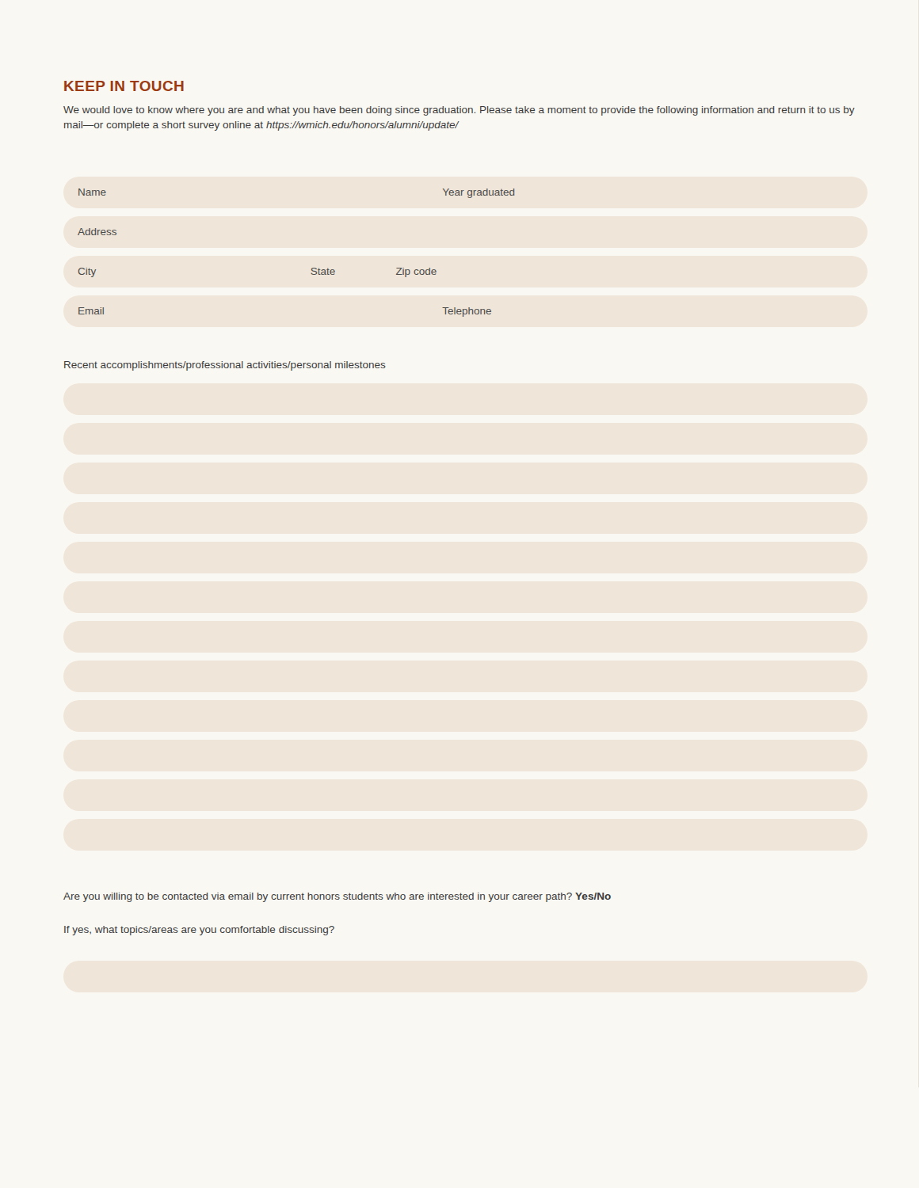KEEP IN TOUCH
We would love to know where you are and what you have been doing since graduation. Please take a moment to provide the following information and return it to us by mail—or complete a short survey online at https://wmich.edu/honors/alumni/update/
Name
Year graduated
Address
City
State
Zip code
Email
Telephone
Recent accomplishments/professional activities/personal milestones
Are you willing to be contacted via email by current honors students who are interested in your career path? Yes/No
If yes, what topics/areas are you comfortable discussing?